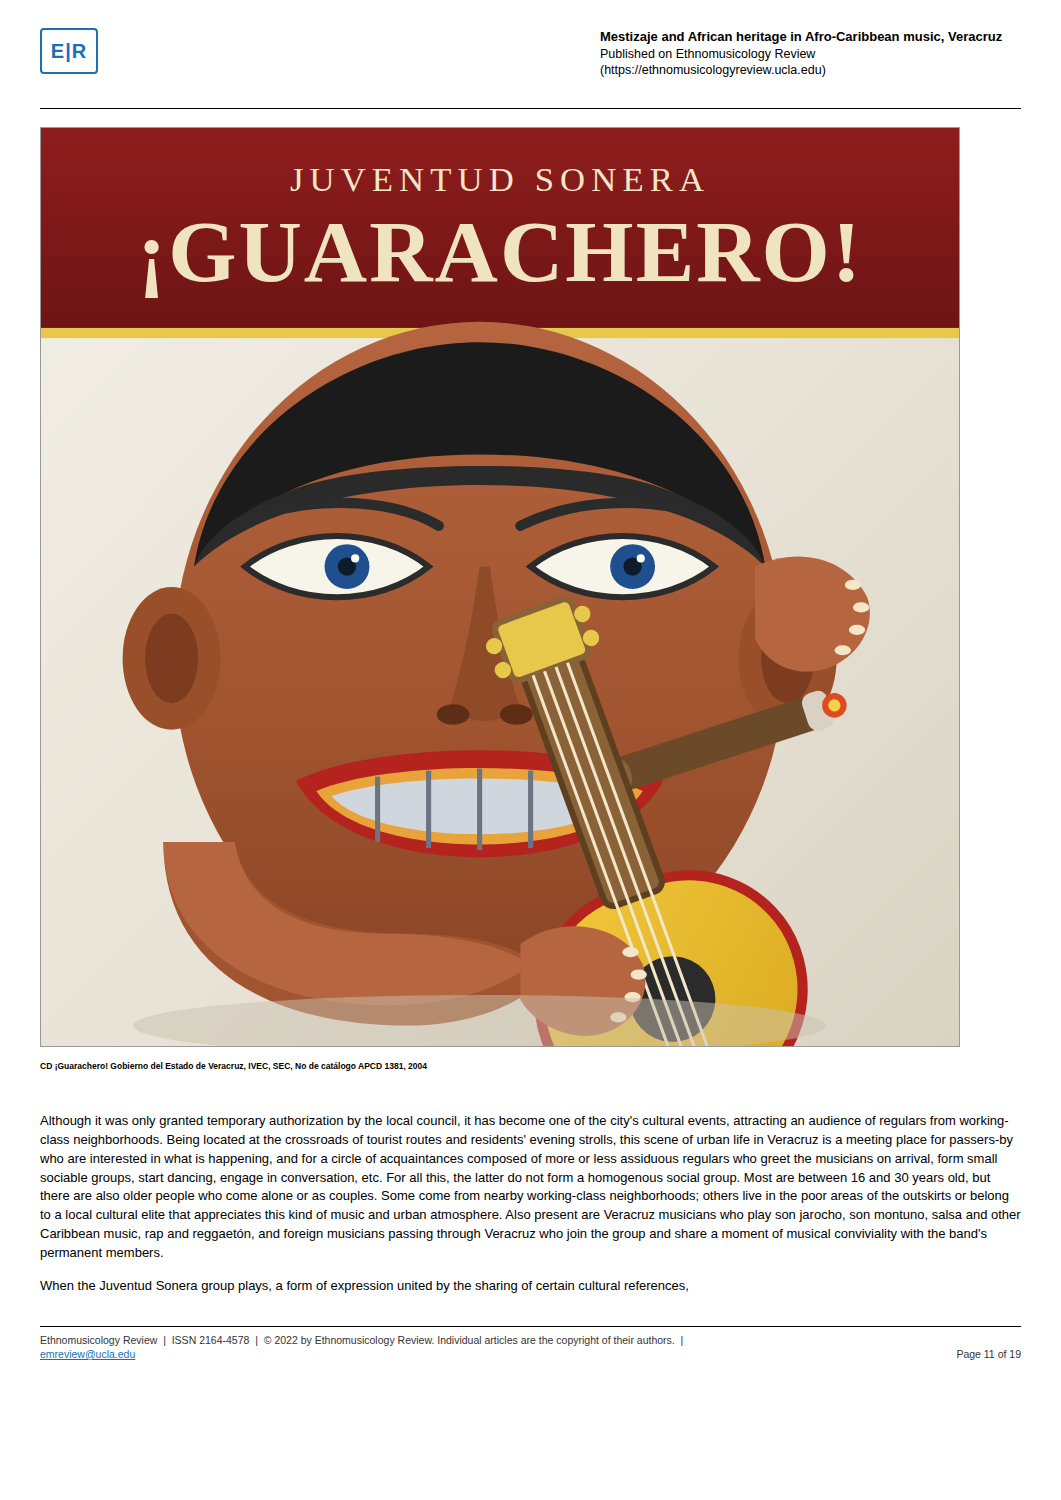E|R
Mestizaje and African heritage in Afro-Caribbean music, Veracruz
Published on Ethnomusicology Review
(https://ethnomusicologyreview.ucla.edu)
JUVENTUD SONERA ¡GUARACHERO!
CD ¡Guarachero! Gobierno del Estado de Veracruz, IVEC, SEC, No de catálogo APCD 1381, 2004
Although it was only granted temporary authorization by the local council, it has become one of the city's cultural events, attracting an audience of regulars from working-class neighborhoods. Being located at the crossroads of tourist routes and residents' evening strolls, this scene of urban life in Veracruz is a meeting place for passers-by who are interested in what is happening, and for a circle of acquaintances composed of more or less assiduous regulars who greet the musicians on arrival, form small sociable groups, start dancing, engage in conversation, etc. For all this, the latter do not form a homogenous social group. Most are between 16 and 30 years old, but there are also older people who come alone or as couples. Some come from nearby working-class neighborhoods; others live in the poor areas of the outskirts or belong to a local cultural elite that appreciates this kind of music and urban atmosphere. Also present are Veracruz musicians who play son jarocho, son montuno, salsa and other Caribbean music, rap and reggaetón, and foreign musicians passing through Veracruz who join the group and share a moment of musical conviviality with the band's permanent members.
When the Juventud Sonera group plays, a form of expression united by the sharing of certain cultural references,
Ethnomusicology Review | ISSN 2164-4578 | © 2022 by Ethnomusicology Review. Individual articles are the copyright of their authors. |
emreview@ucla.edu Page 11 of 19